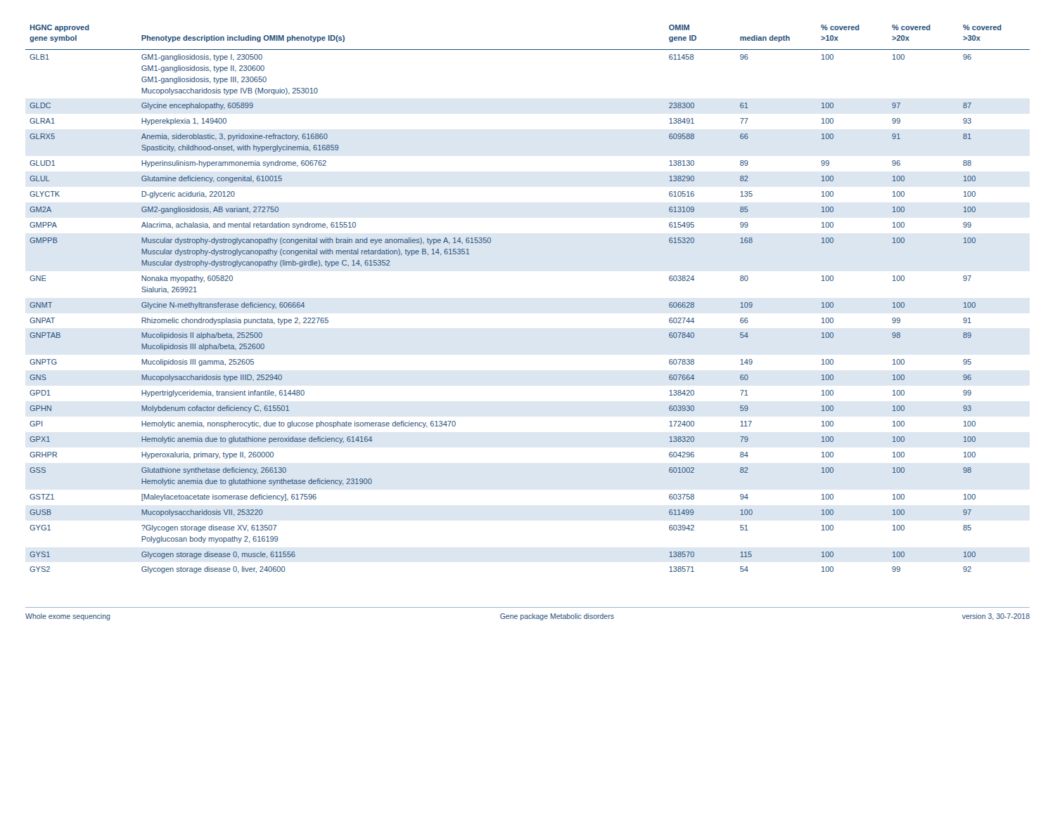| HGNC approved gene symbol | Phenotype description including OMIM phenotype ID(s) | OMIM gene ID | median depth | % covered >10x | % covered >20x | % covered >30x |
| --- | --- | --- | --- | --- | --- | --- |
| GLB1 | GM1-gangliosidosis, type I, 230500 GM1-gangliosidosis, type II, 230600 GM1-gangliosidosis, type III, 230650 Mucopolysaccharidosis type IVB (Morquio), 253010 | 611458 | 96 | 100 | 100 | 96 |
| GLDC | Glycine encephalopathy, 605899 | 238300 | 61 | 100 | 97 | 87 |
| GLRA1 | Hyperekplexia 1, 149400 | 138491 | 77 | 100 | 99 | 93 |
| GLRX5 | Anemia, sideroblastic, 3, pyridoxine-refractory, 616860 Spasticity, childhood-onset, with hyperglycinemia, 616859 | 609588 | 66 | 100 | 91 | 81 |
| GLUD1 | Hyperinsulinism-hyperammonemia syndrome, 606762 | 138130 | 89 | 99 | 96 | 88 |
| GLUL | Glutamine deficiency, congenital, 610015 | 138290 | 82 | 100 | 100 | 100 |
| GLYCTK | D-glyceric aciduria, 220120 | 610516 | 135 | 100 | 100 | 100 |
| GM2A | GM2-gangliosidosis, AB variant, 272750 | 613109 | 85 | 100 | 100 | 100 |
| GMPPA | Alacrima, achalasia, and mental retardation syndrome, 615510 | 615495 | 99 | 100 | 100 | 99 |
| GMPPB | Muscular dystrophy-dystroglycanopathy (congenital with brain and eye anomalies), type A, 14, 615350 Muscular dystrophy-dystroglycanopathy (congenital with mental retardation), type B, 14, 615351 Muscular dystrophy-dystroglycanopathy (limb-girdle), type C, 14, 615352 | 615320 | 168 | 100 | 100 | 100 |
| GNE | Nonaka myopathy, 605820 Sialuria, 269921 | 603824 | 80 | 100 | 100 | 97 |
| GNMT | Glycine N-methyltransferase deficiency, 606664 | 606628 | 109 | 100 | 100 | 100 |
| GNPAT | Rhizomelic chondrodysplasia punctata, type 2, 222765 | 602744 | 66 | 100 | 99 | 91 |
| GNPTAB | Mucolipidosis II alpha/beta, 252500 Mucolipidosis III alpha/beta, 252600 | 607840 | 54 | 100 | 98 | 89 |
| GNPTG | Mucolipidosis III gamma, 252605 | 607838 | 149 | 100 | 100 | 95 |
| GNS | Mucopolysaccharidosis type IIID, 252940 | 607664 | 60 | 100 | 100 | 96 |
| GPD1 | Hypertriglyceridemia, transient infantile, 614480 | 138420 | 71 | 100 | 100 | 99 |
| GPHN | Molybdenum cofactor deficiency C, 615501 | 603930 | 59 | 100 | 100 | 93 |
| GPI | Hemolytic anemia, nonspherocytic, due to glucose phosphate isomerase deficiency, 613470 | 172400 | 117 | 100 | 100 | 100 |
| GPX1 | Hemolytic anemia due to glutathione peroxidase deficiency, 614164 | 138320 | 79 | 100 | 100 | 100 |
| GRHPR | Hyperoxaluria, primary, type II, 260000 | 604296 | 84 | 100 | 100 | 100 |
| GSS | Glutathione synthetase deficiency, 266130 Hemolytic anemia due to glutathione synthetase deficiency, 231900 | 601002 | 82 | 100 | 100 | 98 |
| GSTZ1 | [Maleylacetoacetate isomerase deficiency], 617596 | 603758 | 94 | 100 | 100 | 100 |
| GUSB | Mucopolysaccharidosis VII, 253220 | 611499 | 100 | 100 | 100 | 97 |
| GYG1 | ?Glycogen storage disease XV, 613507 Polyglucosan body myopathy 2, 616199 | 603942 | 51 | 100 | 100 | 85 |
| GYS1 | Glycogen storage disease 0, muscle, 611556 | 138570 | 115 | 100 | 100 | 100 |
| GYS2 | Glycogen storage disease 0, liver, 240600 | 138571 | 54 | 100 | 99 | 92 |
Whole exome sequencing Gene package Metabolic disorders version 3, 30-7-2018